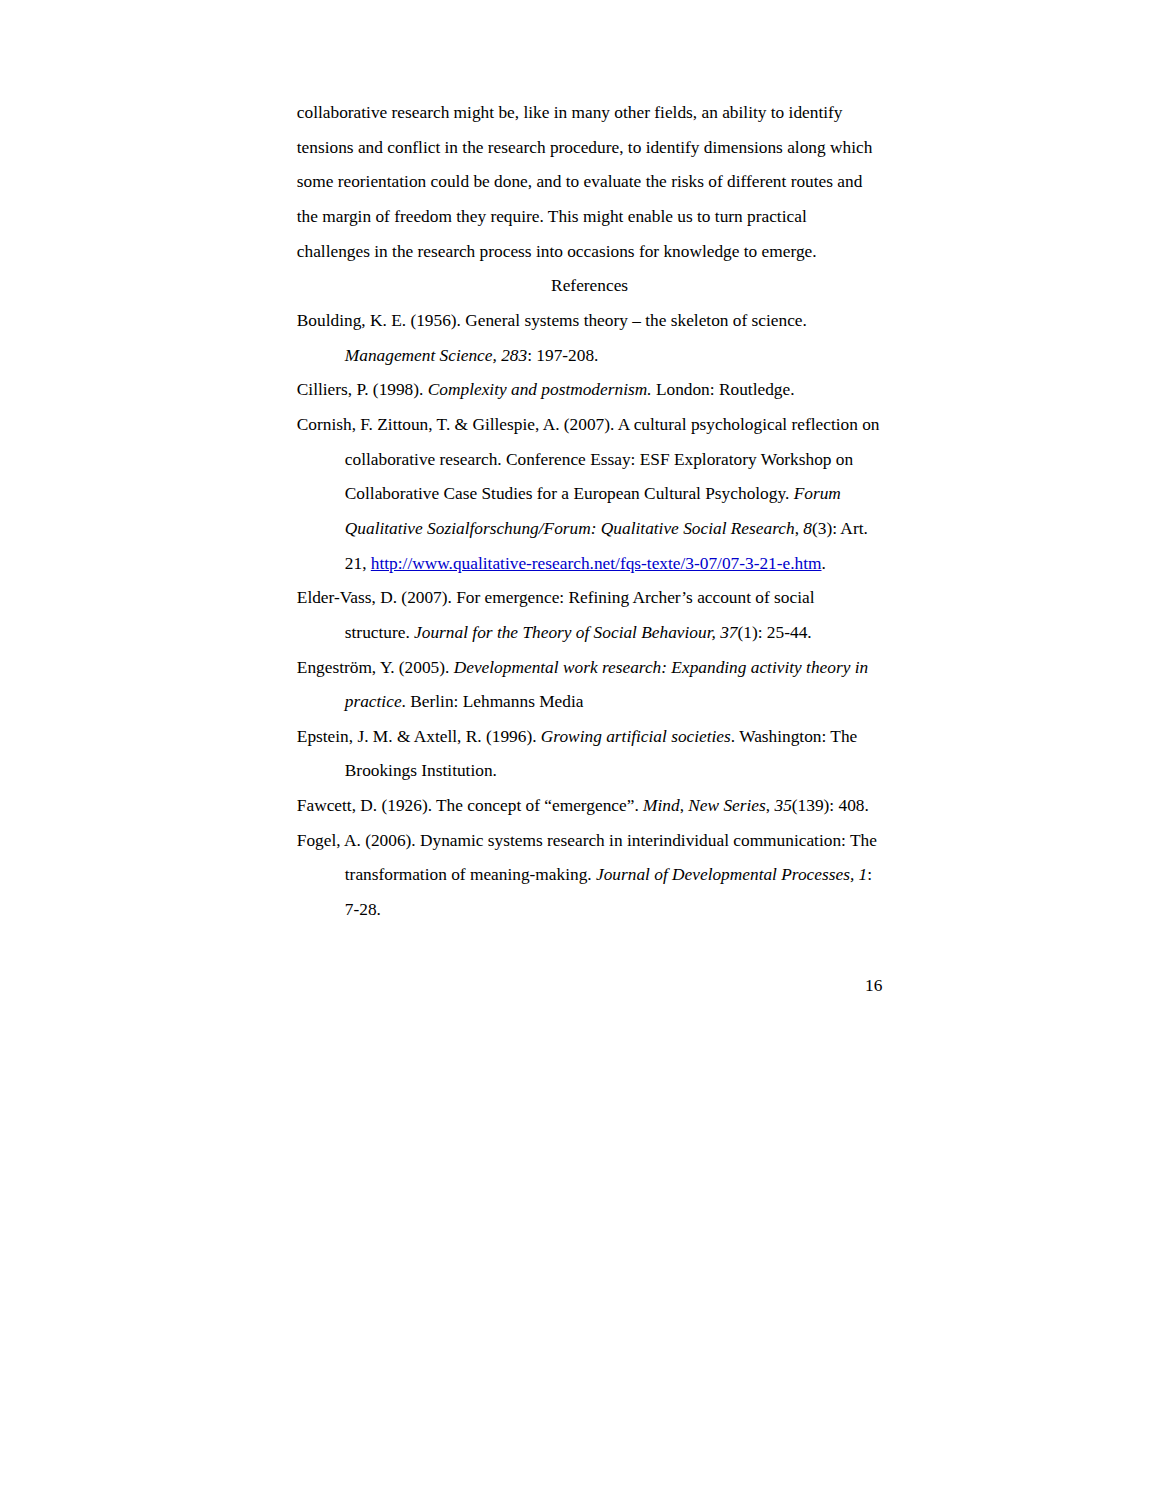collaborative research might be, like in many other fields, an ability to identify tensions and conflict in the research procedure, to identify dimensions along which some reorientation could be done, and to evaluate the risks of different routes and the margin of freedom they require. This might enable us to turn practical challenges in the research process into occasions for knowledge to emerge.
References
Boulding, K. E. (1956). General systems theory – the skeleton of science. Management Science, 283: 197-208.
Cilliers, P. (1998). Complexity and postmodernism. London: Routledge.
Cornish, F. Zittoun, T. & Gillespie, A. (2007). A cultural psychological reflection on collaborative research. Conference Essay: ESF Exploratory Workshop on Collaborative Case Studies for a European Cultural Psychology. Forum Qualitative Sozialforschung/Forum: Qualitative Social Research, 8(3): Art. 21, http://www.qualitative-research.net/fqs-texte/3-07/07-3-21-e.htm.
Elder-Vass, D. (2007). For emergence: Refining Archer’s account of social structure. Journal for the Theory of Social Behaviour, 37(1): 25-44.
Engeström, Y. (2005). Developmental work research: Expanding activity theory in practice. Berlin: Lehmanns Media
Epstein, J. M. & Axtell, R. (1996). Growing artificial societies. Washington: The Brookings Institution.
Fawcett, D. (1926). The concept of “emergence”. Mind, New Series, 35(139): 408.
Fogel, A. (2006). Dynamic systems research in interindividual communication: The transformation of meaning-making. Journal of Developmental Processes, 1: 7-28.
16